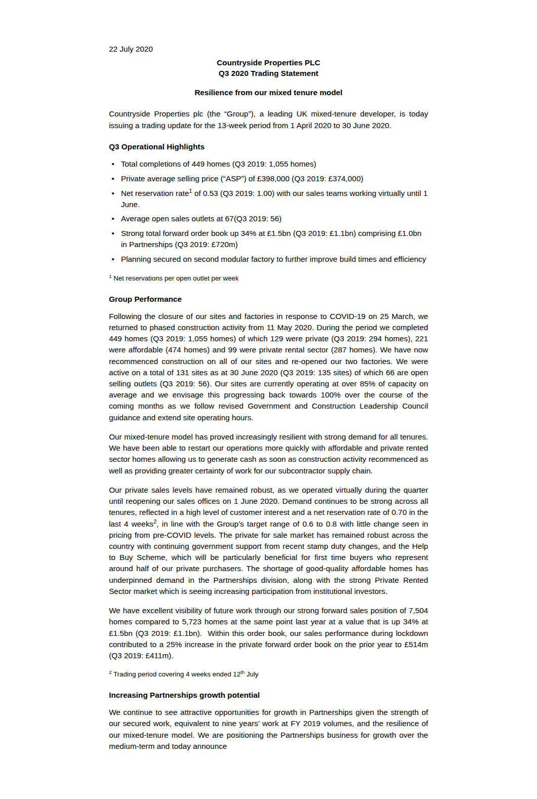22 July 2020
Countryside Properties PLC
Q3 2020 Trading Statement
Resilience from our mixed tenure model
Countryside Properties plc (the “Group”), a leading UK mixed-tenure developer, is today issuing a trading update for the 13-week period from 1 April 2020 to 30 June 2020.
Q3 Operational Highlights
Total completions of 449 homes (Q3 2019: 1,055 homes)
Private average selling price (“ASP”) of £398,000 (Q3 2019: £374,000)
Net reservation rate1 of 0.53 (Q3 2019: 1.00) with our sales teams working virtually until 1 June.
Average open sales outlets at 67(Q3 2019: 56)
Strong total forward order book up 34% at £1.5bn (Q3 2019: £1.1bn) comprising £1.0bn in Partnerships (Q3 2019: £720m)
Planning secured on second modular factory to further improve build times and efficiency
1 Net reservations per open outlet per week
Group Performance
Following the closure of our sites and factories in response to COVID-19 on 25 March, we returned to phased construction activity from 11 May 2020. During the period we completed 449 homes (Q3 2019: 1,055 homes) of which 129 were private (Q3 2019: 294 homes), 221 were affordable (474 homes) and 99 were private rental sector (287 homes). We have now recommenced construction on all of our sites and re-opened our two factories. We were active on a total of 131 sites as at 30 June 2020 (Q3 2019: 135 sites) of which 66 are open selling outlets (Q3 2019: 56). Our sites are currently operating at over 85% of capacity on average and we envisage this progressing back towards 100% over the course of the coming months as we follow revised Government and Construction Leadership Council guidance and extend site operating hours.
Our mixed-tenure model has proved increasingly resilient with strong demand for all tenures. We have been able to restart our operations more quickly with affordable and private rented sector homes allowing us to generate cash as soon as construction activity recommenced as well as providing greater certainty of work for our subcontractor supply chain.
Our private sales levels have remained robust, as we operated virtually during the quarter until reopening our sales offices on 1 June 2020. Demand continues to be strong across all tenures, reflected in a high level of customer interest and a net reservation rate of 0.70 in the last 4 weeks2, in line with the Group’s target range of 0.6 to 0.8 with little change seen in pricing from pre-COVID levels. The private for sale market has remained robust across the country with continuing government support from recent stamp duty changes, and the Help to Buy Scheme, which will be particularly beneficial for first time buyers who represent around half of our private purchasers. The shortage of good-quality affordable homes has underpinned demand in the Partnerships division, along with the strong Private Rented Sector market which is seeing increasing participation from institutional investors.
We have excellent visibility of future work through our strong forward sales position of 7,504 homes compared to 5,723 homes at the same point last year at a value that is up 34% at £1.5bn (Q3 2019: £1.1bn). Within this order book, our sales performance during lockdown contributed to a 25% increase in the private forward order book on the prior year to £514m (Q3 2019: £411m).
2 Trading period covering 4 weeks ended 12th July
Increasing Partnerships growth potential
We continue to see attractive opportunities for growth in Partnerships given the strength of our secured work, equivalent to nine years’ work at FY 2019 volumes, and the resilience of our mixed-tenure model. We are positioning the Partnerships business for growth over the medium-term and today announce